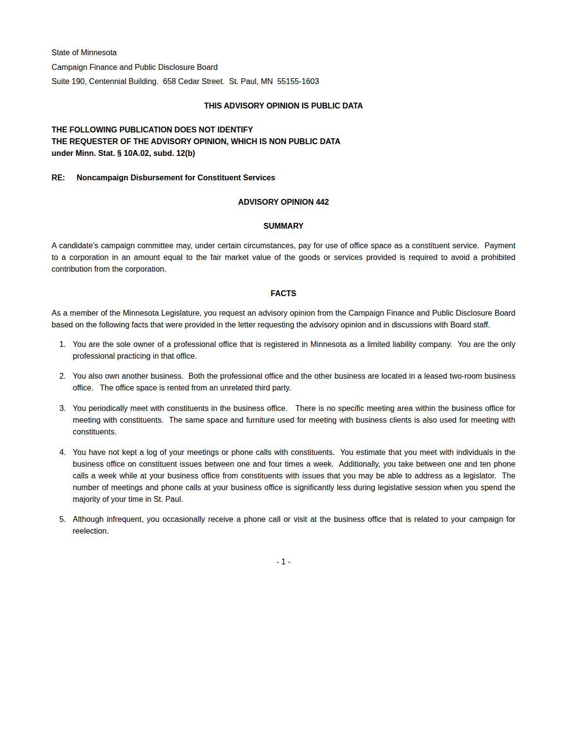State of Minnesota
Campaign Finance and Public Disclosure Board
Suite 190, Centennial Building. 658 Cedar Street. St. Paul, MN 55155-1603
THIS ADVISORY OPINION IS PUBLIC DATA
THE FOLLOWING PUBLICATION DOES NOT IDENTIFY
THE REQUESTER OF THE ADVISORY OPINION, WHICH IS NON PUBLIC DATA
under Minn. Stat. § 10A.02, subd. 12(b)
RE: Noncampaign Disbursement for Constituent Services
ADVISORY OPINION 442
SUMMARY
A candidate's campaign committee may, under certain circumstances, pay for use of office space as a constituent service. Payment to a corporation in an amount equal to the fair market value of the goods or services provided is required to avoid a prohibited contribution from the corporation.
FACTS
As a member of the Minnesota Legislature, you request an advisory opinion from the Campaign Finance and Public Disclosure Board based on the following facts that were provided in the letter requesting the advisory opinion and in discussions with Board staff.
You are the sole owner of a professional office that is registered in Minnesota as a limited liability company. You are the only professional practicing in that office.
You also own another business. Both the professional office and the other business are located in a leased two-room business office. The office space is rented from an unrelated third party.
You periodically meet with constituents in the business office. There is no specific meeting area within the business office for meeting with constituents. The same space and furniture used for meeting with business clients is also used for meeting with constituents.
You have not kept a log of your meetings or phone calls with constituents. You estimate that you meet with individuals in the business office on constituent issues between one and four times a week. Additionally, you take between one and ten phone calls a week while at your business office from constituents with issues that you may be able to address as a legislator. The number of meetings and phone calls at your business office is significantly less during legislative session when you spend the majority of your time in St. Paul.
Although infrequent, you occasionally receive a phone call or visit at the business office that is related to your campaign for reelection.
- 1 -